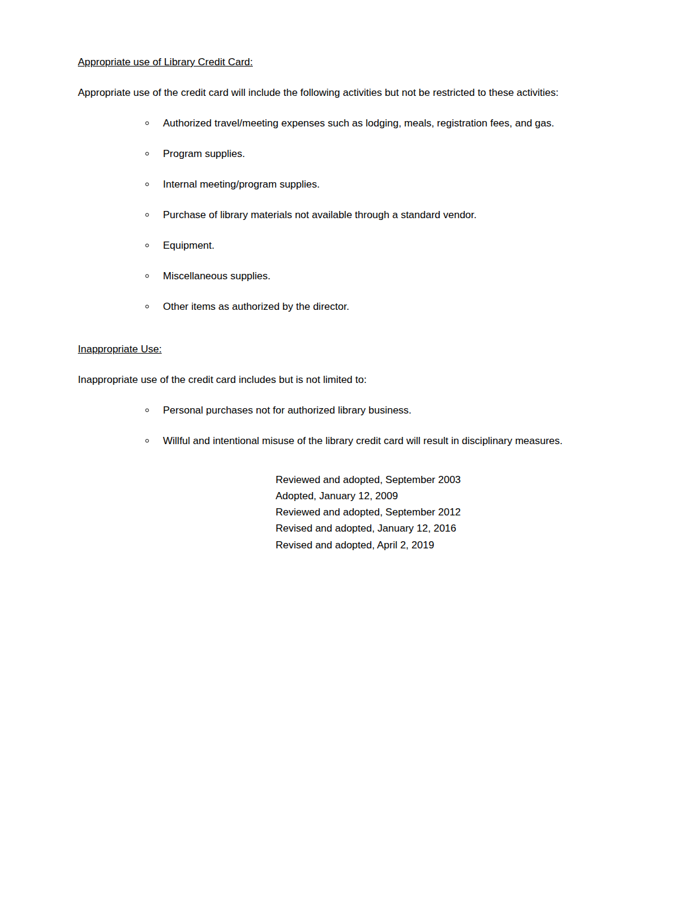Appropriate use of Library Credit Card:
Appropriate use of the credit card will include the following activities but not be restricted to these activities:
Authorized travel/meeting expenses such as lodging, meals, registration fees, and gas.
Program supplies.
Internal meeting/program supplies.
Purchase of library materials not available through a standard vendor.
Equipment.
Miscellaneous supplies.
Other items as authorized by the director.
Inappropriate Use:
Inappropriate use of the credit card includes but is not limited to:
Personal purchases not for authorized library business.
Willful and intentional misuse of the library credit card will result in disciplinary measures.
Reviewed and adopted, September 2003
Adopted, January 12, 2009
Reviewed and adopted, September 2012
Revised and adopted, January 12, 2016
Revised and adopted, April 2, 2019